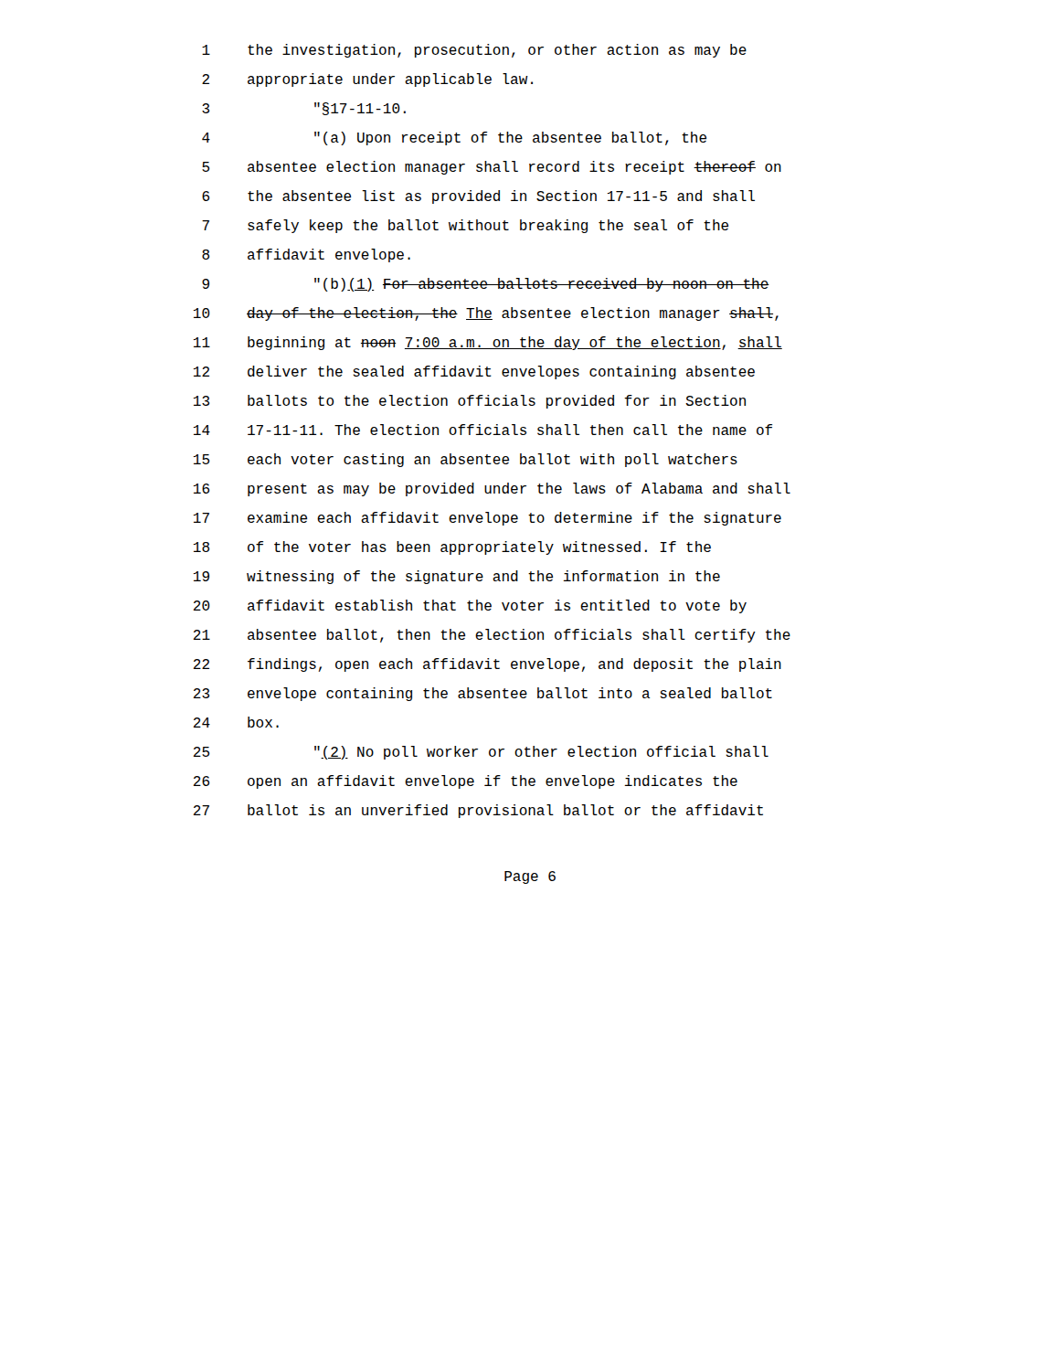the investigation, prosecution, or other action as may be
appropriate under applicable law.
"§17-11-10.
"(a) Upon receipt of the absentee ballot, the
absentee election manager shall record its receipt thereof on
the absentee list as provided in Section 17-11-5 and shall
safely keep the ballot without breaking the seal of the
affidavit envelope.
"(b)(1) For absentee ballots received by noon on the
day of the election, the The absentee election manager shall,
beginning at noon 7:00 a.m. on the day of the election, shall
deliver the sealed affidavit envelopes containing absentee
ballots to the election officials provided for in Section
17-11-11. The election officials shall then call the name of
each voter casting an absentee ballot with poll watchers
present as may be provided under the laws of Alabama and shall
examine each affidavit envelope to determine if the signature
of the voter has been appropriately witnessed. If the
witnessing of the signature and the information in the
affidavit establish that the voter is entitled to vote by
absentee ballot, then the election officials shall certify the
findings, open each affidavit envelope, and deposit the plain
envelope containing the absentee ballot into a sealed ballot
box.
"(2) No poll worker or other election official shall
open an affidavit envelope if the envelope indicates the
ballot is an unverified provisional ballot or the affidavit
Page 6